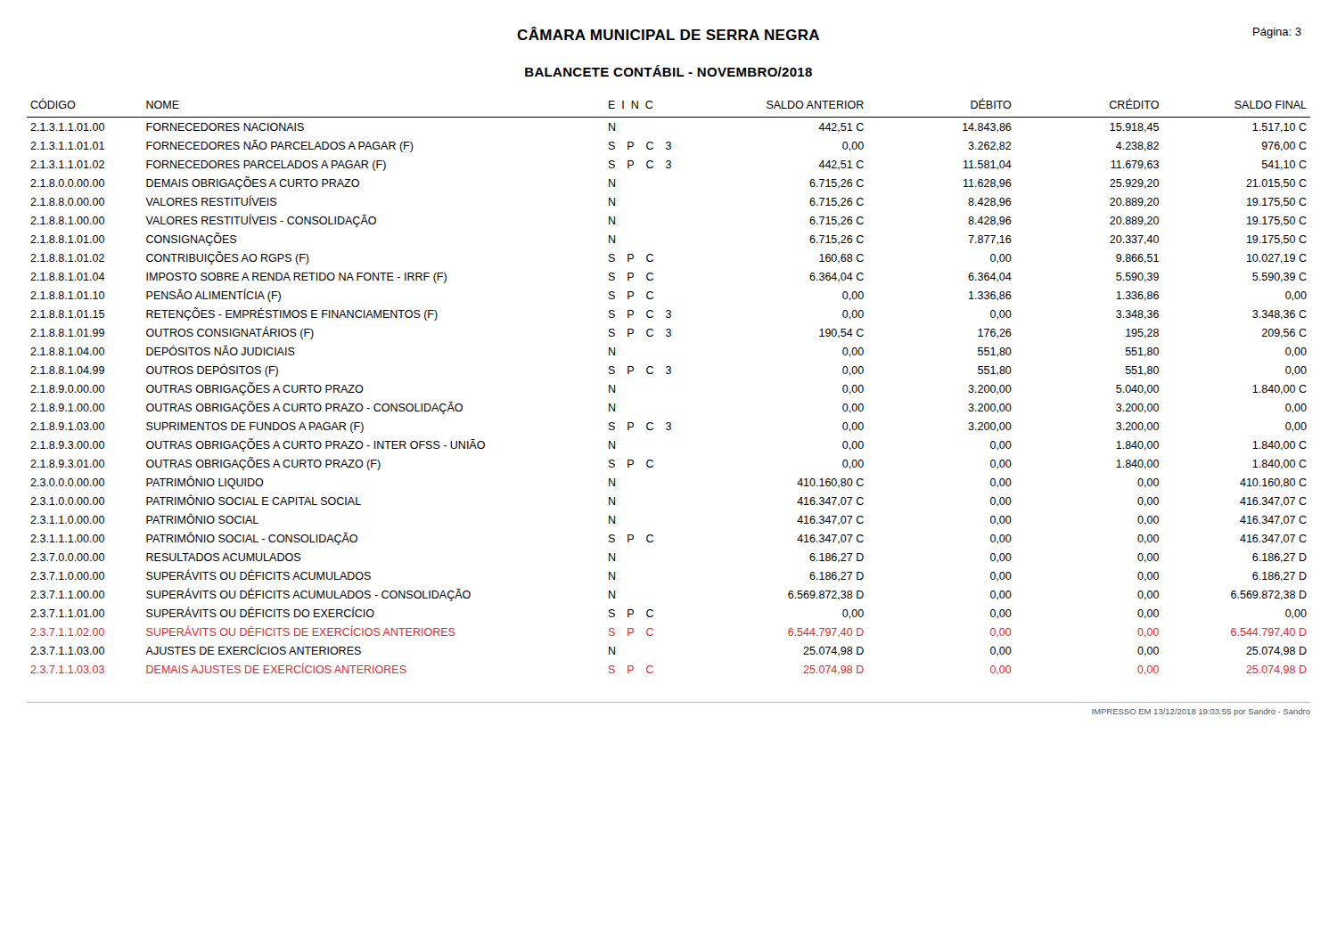Página: 3
CÂMARA MUNICIPAL DE SERRA NEGRA
BALANCETE CONTÁBIL - NOVEMBRO/2018
| CÓDIGO | NOME | E I N C | SALDO ANTERIOR | DÉBITO | CRÉDITO | SALDO FINAL |
| --- | --- | --- | --- | --- | --- | --- |
| 2.1.3.1.1.01.00 | FORNECEDORES NACIONAIS | N | 442,51 C | 14.843,86 | 15.918,45 | 1.517,10 C |
| 2.1.3.1.1.01.01 | FORNECEDORES NÃO PARCELADOS A PAGAR (F) | S P C 3 | 0,00 | 3.262,82 | 4.238,82 | 976,00 C |
| 2.1.3.1.1.01.02 | FORNECEDORES PARCELADOS A PAGAR (F) | S P C 3 | 442,51 C | 11.581,04 | 11.679,63 | 541,10 C |
| 2.1.8.0.0.00.00 | DEMAIS OBRIGAÇÕES A CURTO PRAZO | N | 6.715,26 C | 11.628,96 | 25.929,20 | 21.015,50 C |
| 2.1.8.8.0.00.00 | VALORES RESTITUÍVEIS | N | 6.715,26 C | 8.428,96 | 20.889,20 | 19.175,50 C |
| 2.1.8.8.1.00.00 | VALORES RESTITUÍVEIS - CONSOLIDAÇÃO | N | 6.715,26 C | 8.428,96 | 20.889,20 | 19.175,50 C |
| 2.1.8.8.1.01.00 | CONSIGNAÇÕES | N | 6.715,26 C | 7.877,16 | 20.337,40 | 19.175,50 C |
| 2.1.8.8.1.01.02 | CONTRIBUIÇÕES AO RGPS (F) | S P C | 160,68 C | 0,00 | 9.866,51 | 10.027,19 C |
| 2.1.8.8.1.01.04 | IMPOSTO SOBRE A RENDA RETIDO NA FONTE - IRRF (F) | S P C | 6.364,04 C | 6.364,04 | 5.590,39 | 5.590,39 C |
| 2.1.8.8.1.01.10 | PENSÃO ALIMENTÍCIA (F) | S P C | 0,00 | 1.336,86 | 1.336,86 | 0,00 |
| 2.1.8.8.1.01.15 | RETENÇÕES - EMPRÉSTIMOS E FINANCIAMENTOS (F) | S P C 3 | 0,00 | 0,00 | 3.348,36 | 3.348,36 C |
| 2.1.8.8.1.01.99 | OUTROS CONSIGNATÁRIOS (F) | S P C 3 | 190,54 C | 176,26 | 195,28 | 209,56 C |
| 2.1.8.8.1.04.00 | DEPÓSITOS NÃO JUDICIAIS | N | 0,00 | 551,80 | 551,80 | 0,00 |
| 2.1.8.8.1.04.99 | OUTROS DEPÓSITOS (F) | S P C 3 | 0,00 | 551,80 | 551,80 | 0,00 |
| 2.1.8.9.0.00.00 | OUTRAS OBRIGAÇÕES A CURTO PRAZO | N | 0,00 | 3.200,00 | 5.040,00 | 1.840,00 C |
| 2.1.8.9.1.00.00 | OUTRAS OBRIGAÇÕES A CURTO PRAZO - CONSOLIDAÇÃO | N | 0,00 | 3.200,00 | 3.200,00 | 0,00 |
| 2.1.8.9.1.03.00 | SUPRIMENTOS DE FUNDOS A PAGAR (F) | S P C 3 | 0,00 | 3.200,00 | 3.200,00 | 0,00 |
| 2.1.8.9.3.00.00 | OUTRAS OBRIGAÇÕES A CURTO PRAZO - INTER OFSS - UNIÃO | N | 0,00 | 0,00 | 1.840,00 | 1.840,00 C |
| 2.1.8.9.3.01.00 | OUTRAS OBRIGAÇÕES A CURTO PRAZO (F) | S P C | 0,00 | 0,00 | 1.840,00 | 1.840,00 C |
| 2.3.0.0.0.00.00 | PATRIMÔNIO LIQUIDO | N | 410.160,80 C | 0,00 | 0,00 | 410.160,80 C |
| 2.3.1.0.0.00.00 | PATRIMÔNIO SOCIAL E CAPITAL SOCIAL | N | 416.347,07 C | 0,00 | 0,00 | 416.347,07 C |
| 2.3.1.1.0.00.00 | PATRIMÔNIO SOCIAL | N | 416.347,07 C | 0,00 | 0,00 | 416.347,07 C |
| 2.3.1.1.1.00.00 | PATRIMÔNIO SOCIAL - CONSOLIDAÇÃO | S P C | 416.347,07 C | 0,00 | 0,00 | 416.347,07 C |
| 2.3.7.0.0.00.00 | RESULTADOS ACUMULADOS | N | 6.186,27 D | 0,00 | 0,00 | 6.186,27 D |
| 2.3.7.1.0.00.00 | SUPERÁVITS OU DÉFICITS ACUMULADOS | N | 6.186,27 D | 0,00 | 0,00 | 6.186,27 D |
| 2.3.7.1.1.00.00 | SUPERÁVITS OU DÉFICITS ACUMULADOS - CONSOLIDAÇÃO | N | 6.569.872,38 D | 0,00 | 0,00 | 6.569.872,38 D |
| 2.3.7.1.1.01.00 | SUPERÁVITS OU DÉFICITS DO EXERCÍCIO | S P C | 0,00 | 0,00 | 0,00 | 0,00 |
| 2.3.7.1.1.02.00 | SUPERÁVITS OU DÉFICITS DE EXERCÍCIOS ANTERIORES | S P C | 6.544.797,40 D | 0,00 | 0,00 | 6.544.797,40 D |
| 2.3.7.1.1.03.00 | AJUSTES DE EXERCÍCIOS ANTERIORES | N | 25.074,98 D | 0,00 | 0,00 | 25.074,98 D |
| 2.3.7.1.1.03.03 | DEMAIS AJUSTES DE EXERCÍCIOS ANTERIORES | S P C | 25.074,98 D | 0,00 | 0,00 | 25.074,98 D |
IMPRESSO EM 13/12/2018 19:03:55 por Sandro - Sandro